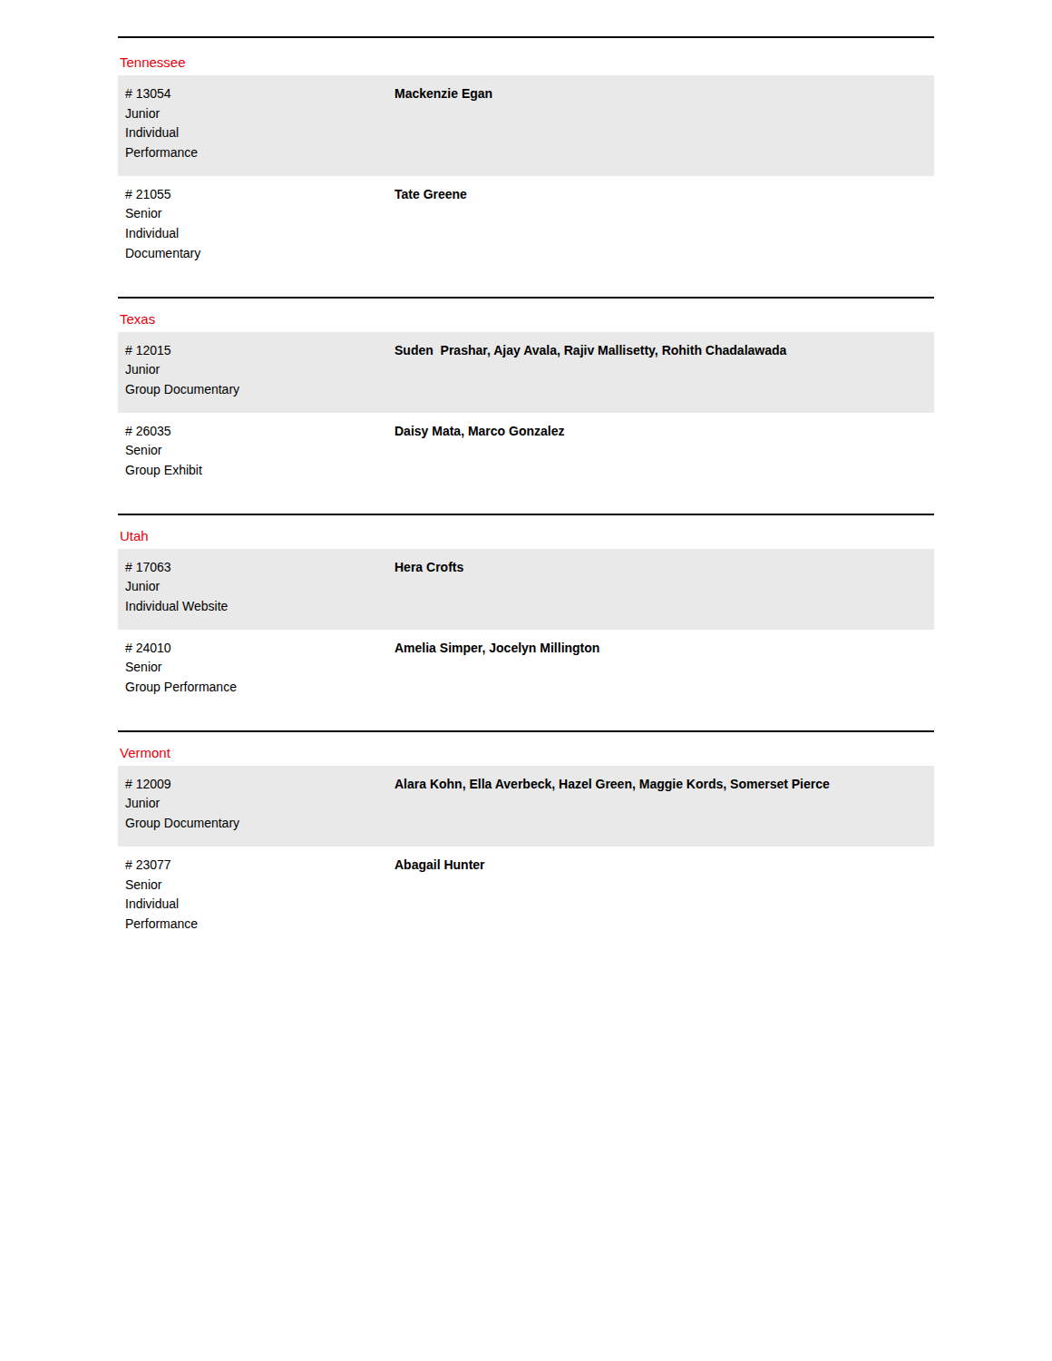Tennessee
| # 13054 Junior Individual Performance | Mackenzie Egan |
| # 21055 Senior Individual Documentary | Tate Greene |
Texas
| # 12015 Junior Group Documentary | Suden Prashar, Ajay Avala, Rajiv Mallisetty, Rohith Chadalawada |
| # 26035 Senior Group Exhibit | Daisy Mata, Marco Gonzalez |
Utah
| # 17063 Junior Individual Website | Hera Crofts |
| # 24010 Senior Group Performance | Amelia Simper, Jocelyn Millington |
Vermont
| # 12009 Junior Group Documentary | Alara Kohn, Ella Averbeck, Hazel Green, Maggie Kords, Somerset Pierce |
| # 23077 Senior Individual Performance | Abagail Hunter |